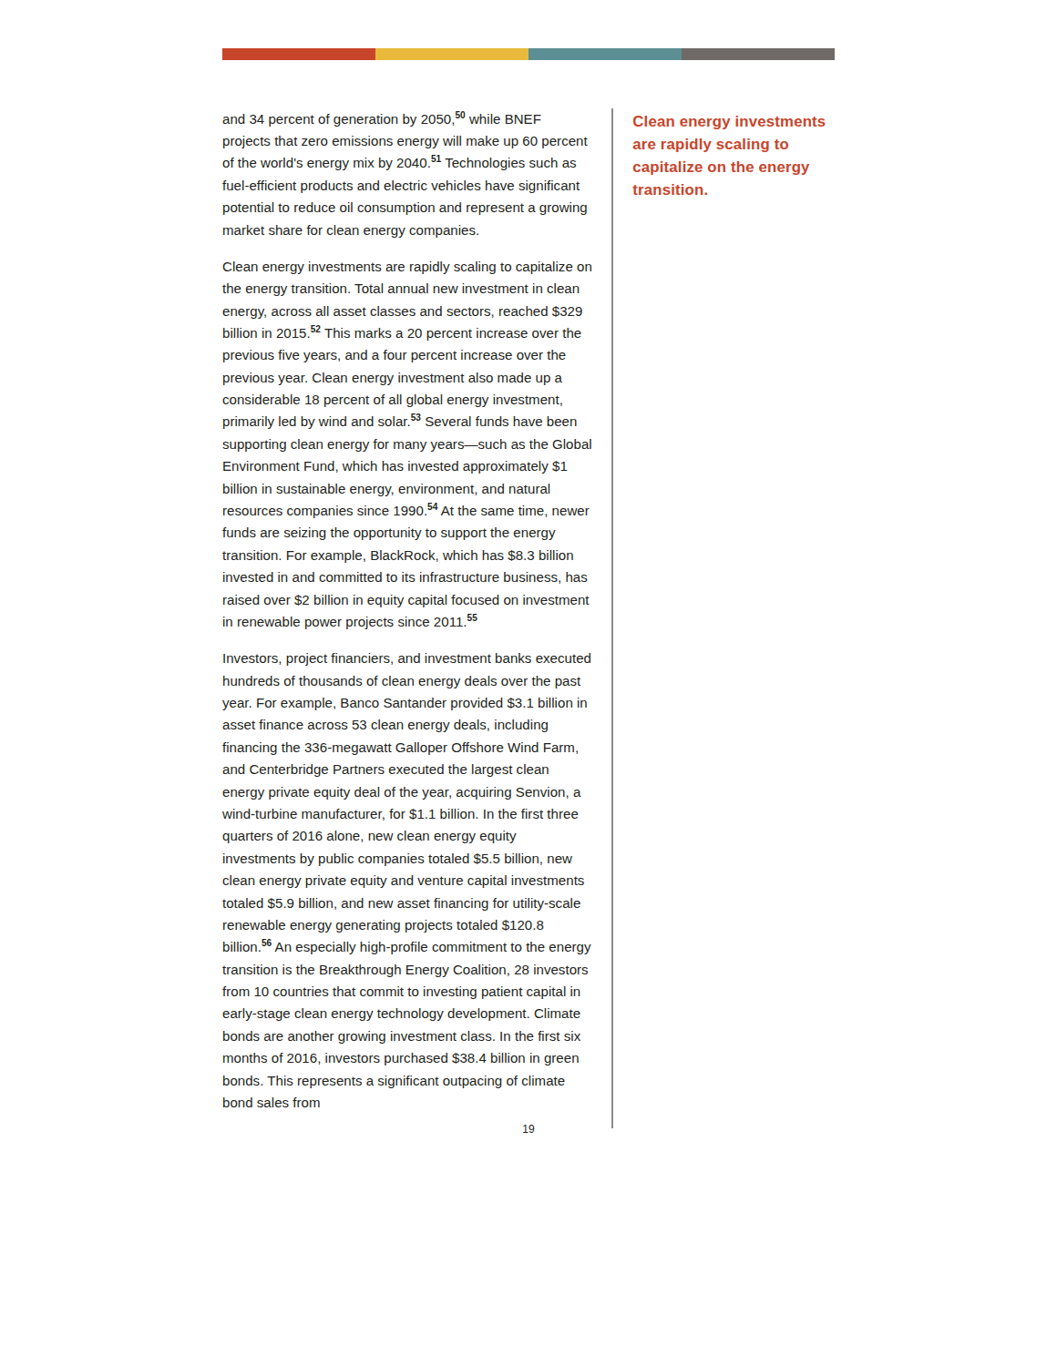and 34 percent of generation by 2050,50 while BNEF projects that zero emissions energy will make up 60 percent of the world's energy mix by 2040.51 Technologies such as fuel-efficient products and electric vehicles have significant potential to reduce oil consumption and represent a growing market share for clean energy companies.
Clean energy investments are rapidly scaling to capitalize on the energy transition. Total annual new investment in clean energy, across all asset classes and sectors, reached $329 billion in 2015.52 This marks a 20 percent increase over the previous five years, and a four percent increase over the previous year. Clean energy investment also made up a considerable 18 percent of all global energy investment, primarily led by wind and solar.53 Several funds have been supporting clean energy for many years—such as the Global Environment Fund, which has invested approximately $1 billion in sustainable energy, environment, and natural resources companies since 1990.54 At the same time, newer funds are seizing the opportunity to support the energy transition. For example, BlackRock, which has $8.3 billion invested in and committed to its infrastructure business, has raised over $2 billion in equity capital focused on investment in renewable power projects since 2011.55
Investors, project financiers, and investment banks executed hundreds of thousands of clean energy deals over the past year. For example, Banco Santander provided $3.1 billion in asset finance across 53 clean energy deals, including financing the 336-megawatt Galloper Offshore Wind Farm, and Centerbridge Partners executed the largest clean energy private equity deal of the year, acquiring Senvion, a wind-turbine manufacturer, for $1.1 billion. In the first three quarters of 2016 alone, new clean energy equity investments by public companies totaled $5.5 billion, new clean energy private equity and venture capital investments totaled $5.9 billion, and new asset financing for utility-scale renewable energy generating projects totaled $120.8 billion.56 An especially high-profile commitment to the energy transition is the Breakthrough Energy Coalition, 28 investors from 10 countries that commit to investing patient capital in early-stage clean energy technology development. Climate bonds are another growing investment class. In the first six months of 2016, investors purchased $38.4 billion in green bonds. This represents a significant outpacing of climate bond sales from
Clean energy investments are rapidly scaling to capitalize on the energy transition.
19